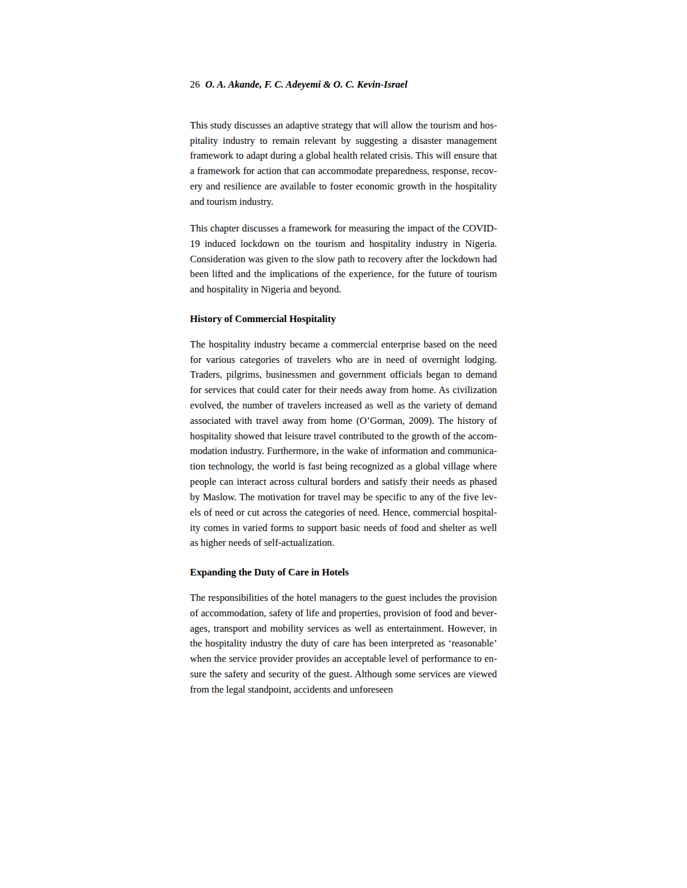26 O. A. Akande, F. C. Adeyemi & O. C. Kevin-Israel
This study discusses an adaptive strategy that will allow the tourism and hospitality industry to remain relevant by suggesting a disaster management framework to adapt during a global health related crisis. This will ensure that a framework for action that can accommodate preparedness, response, recovery and resilience are available to foster economic growth in the hospitality and tourism industry.
This chapter discusses a framework for measuring the impact of the COVID-19 induced lockdown on the tourism and hospitality industry in Nigeria. Consideration was given to the slow path to recovery after the lockdown had been lifted and the implications of the experience, for the future of tourism and hospitality in Nigeria and beyond.
History of Commercial Hospitality
The hospitality industry became a commercial enterprise based on the need for various categories of travelers who are in need of overnight lodging. Traders, pilgrims, businessmen and government officials began to demand for services that could cater for their needs away from home. As civilization evolved, the number of travelers increased as well as the variety of demand associated with travel away from home (O’Gorman, 2009). The history of hospitality showed that leisure travel contributed to the growth of the accommodation industry. Furthermore, in the wake of information and communication technology, the world is fast being recognized as a global village where people can interact across cultural borders and satisfy their needs as phased by Maslow. The motivation for travel may be specific to any of the five levels of need or cut across the categories of need. Hence, commercial hospitality comes in varied forms to support basic needs of food and shelter as well as higher needs of self-actualization.
Expanding the Duty of Care in Hotels
The responsibilities of the hotel managers to the guest includes the provision of accommodation, safety of life and properties, provision of food and beverages, transport and mobility services as well as entertainment. However, in the hospitality industry the duty of care has been interpreted as ‘reasonable’ when the service provider provides an acceptable level of performance to ensure the safety and security of the guest. Although some services are viewed from the legal standpoint, accidents and unforeseen